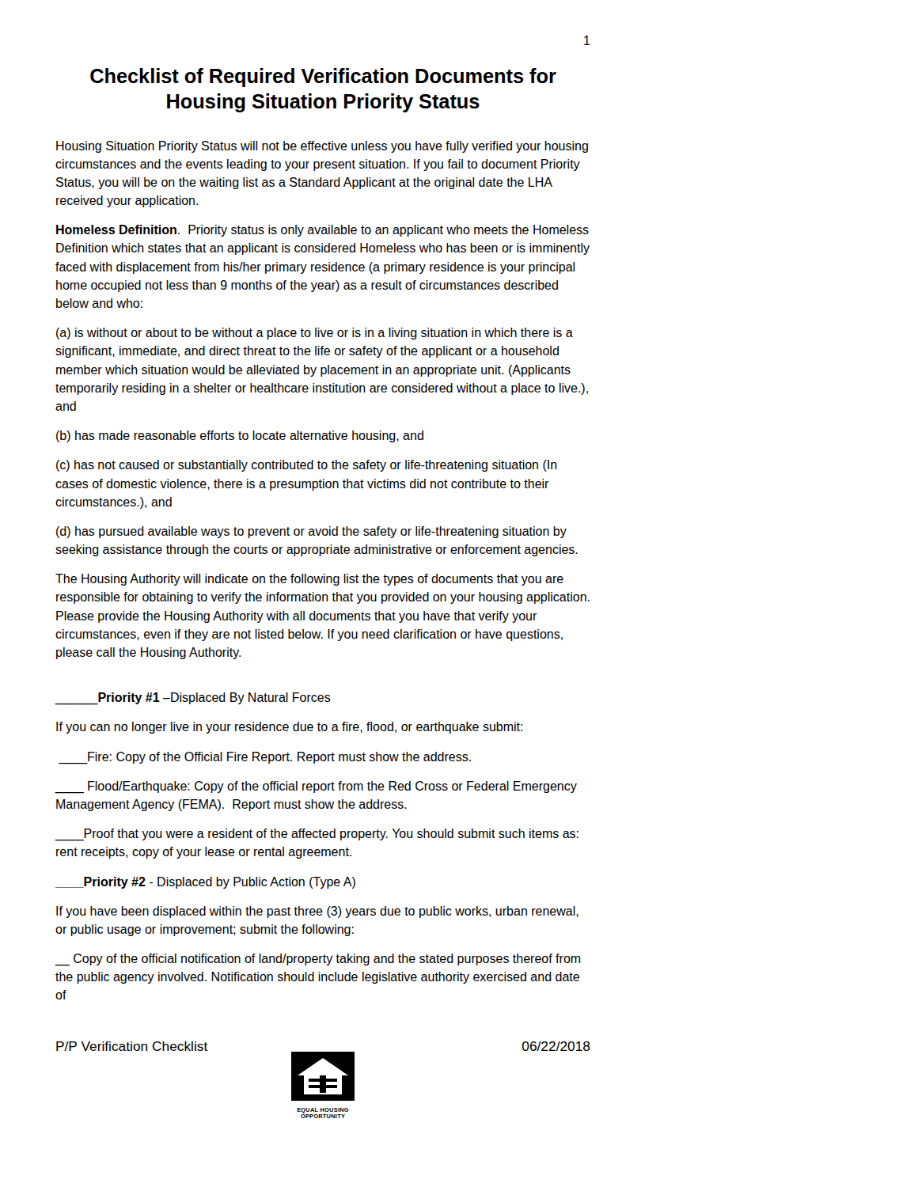1
Checklist of Required Verification Documents for
Housing Situation Priority Status
Housing Situation Priority Status will not be effective unless you have fully verified your housing circumstances and the events leading to your present situation. If you fail to document Priority Status, you will be on the waiting list as a Standard Applicant at the original date the LHA received your application.
Homeless Definition. Priority status is only available to an applicant who meets the Homeless Definition which states that an applicant is considered Homeless who has been or is imminently faced with displacement from his/her primary residence (a primary residence is your principal home occupied not less than 9 months of the year) as a result of circumstances described below and who:
(a) is without or about to be without a place to live or is in a living situation in which there is a significant, immediate, and direct threat to the life or safety of the applicant or a household member which situation would be alleviated by placement in an appropriate unit. (Applicants temporarily residing in a shelter or healthcare institution are considered without a place to live.), and
(b) has made reasonable efforts to locate alternative housing, and
(c) has not caused or substantially contributed to the safety or life-threatening situation (In cases of domestic violence, there is a presumption that victims did not contribute to their circumstances.), and
(d) has pursued available ways to prevent or avoid the safety or life-threatening situation by seeking assistance through the courts or appropriate administrative or enforcement agencies.
The Housing Authority will indicate on the following list the types of documents that you are responsible for obtaining to verify the information that you provided on your housing application. Please provide the Housing Authority with all documents that you have that verify your circumstances, even if they are not listed below. If you need clarification or have questions, please call the Housing Authority.
______Priority #1 –Displaced By Natural Forces
If you can no longer live in your residence due to a fire, flood, or earthquake submit:
____Fire: Copy of the Official Fire Report. Report must show the address.
____ Flood/Earthquake: Copy of the official report from the Red Cross or Federal Emergency Management Agency (FEMA). Report must show the address.
____Proof that you were a resident of the affected property. You should submit such items as: rent receipts, copy of your lease or rental agreement.
____Priority #2 - Displaced by Public Action (Type A)
If you have been displaced within the past three (3) years due to public works, urban renewal, or public usage or improvement; submit the following:
__ Copy of the official notification of land/property taking and the stated purposes thereof from the public agency involved. Notification should include legislative authority exercised and date of
P/P Verification Checklist
06/22/2018
EQUAL HOUSING
OPPORTUNITY